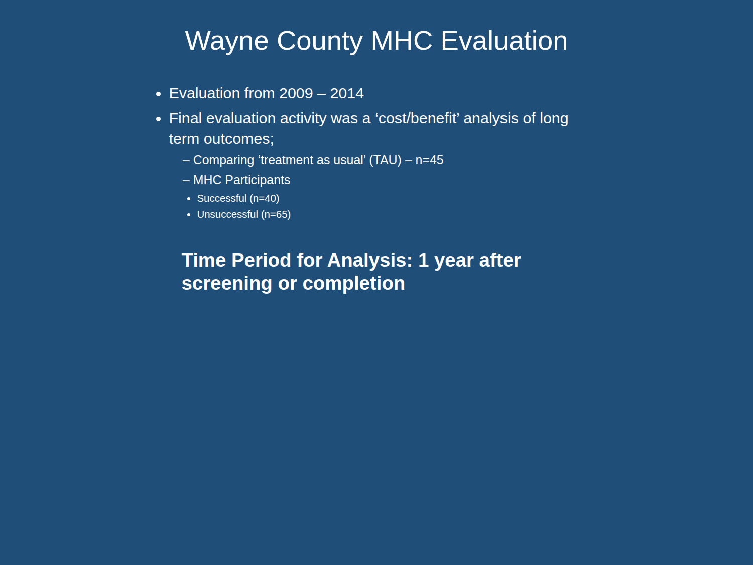Wayne County MHC Evaluation
Evaluation from 2009 – 2014
Final evaluation activity was a ‘cost/benefit’ analysis of long term outcomes;
Comparing ‘treatment as usual’ (TAU) – n=45
MHC Participants
Successful (n=40)
Unsuccessful (n=65)
Time Period for Analysis: 1 year after screening or completion